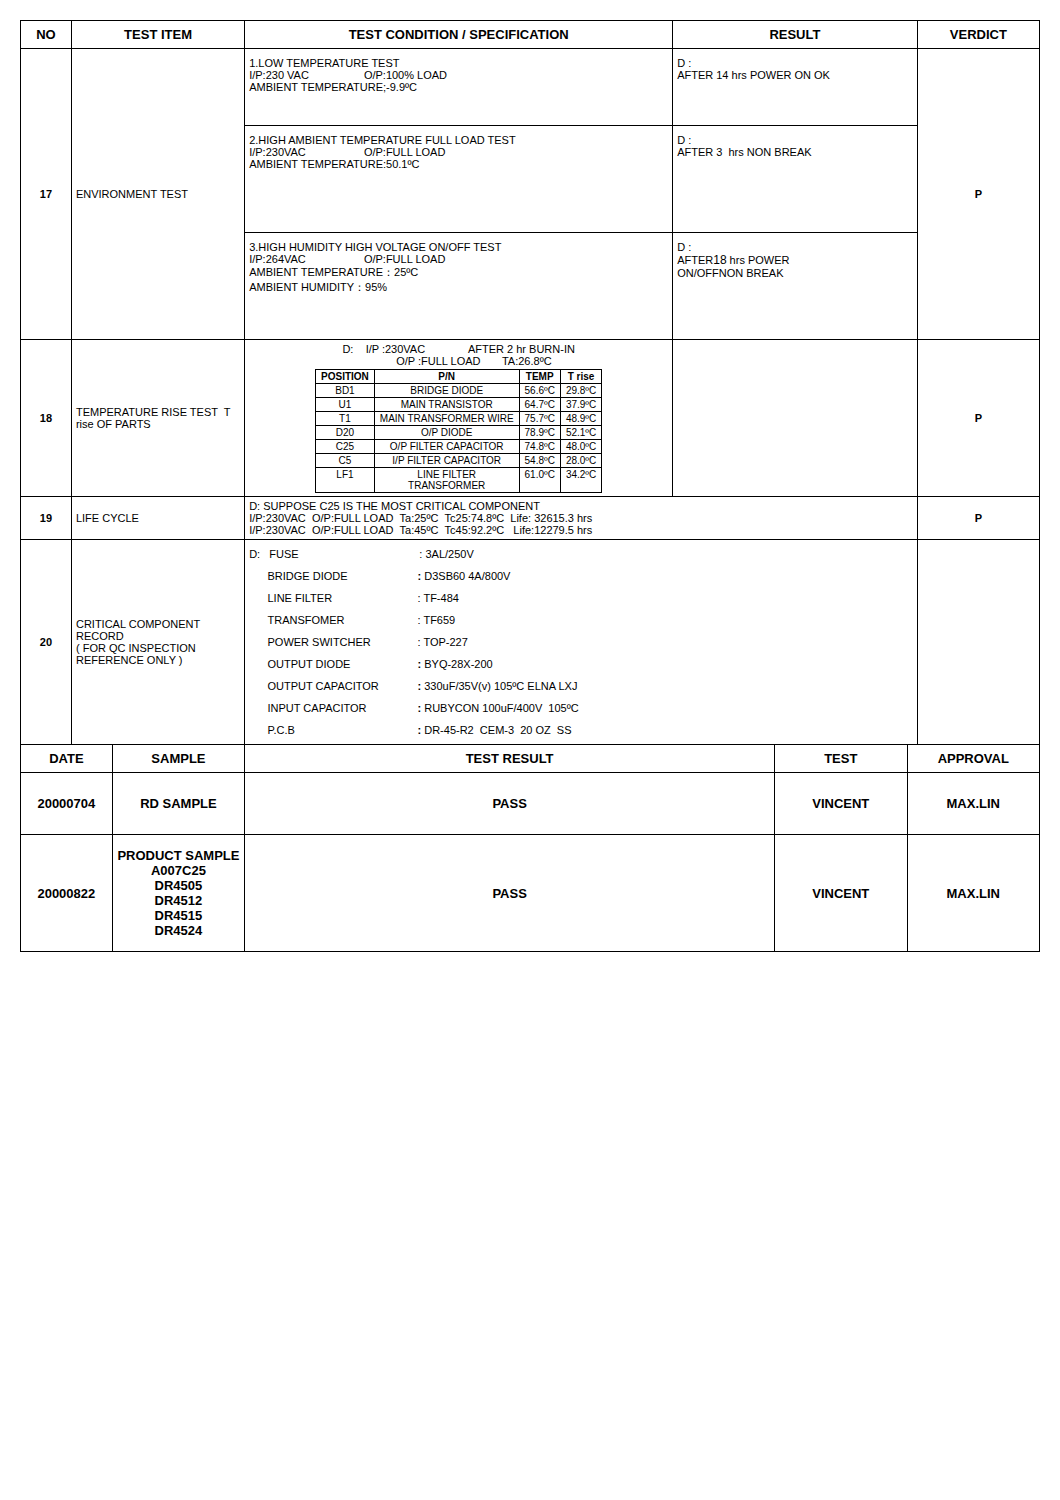| NO | TEST ITEM | TEST CONDITION / SPECIFICATION | RESULT | VERDICT |
| --- | --- | --- | --- | --- |
| 17 | ENVIRONMENT TEST | / 1.LOW TEMPERATURE TEST I/P:230 VAC O/P:100% LOAD AMBIENT TEMPERATURE;-9.9ºC / / 2.HIGH AMBIENT TEMPERATURE FULL LOAD TEST I/P:230VAC O/P:FULL LOAD AMBIENT TEMPERATURE:50.1ºC / / 3.HIGH HUMIDITY HIGH VOLTAGE ON/OFF TEST I/P:264VAC O/P:FULL LOAD AMBIENT TEMPERATURE：25ºC AMBIENT HUMIDITY：95% / | / D : AFTER 14 hrs POWER ON OK / / D : AFTER 3 hrs NON BREAK / / D : AFTER 18 hrs POWER ON/OFFNON BREAK / | P |
| 18 | TEMPERATURE RISE TEST T rise OF PARTS | D: I/P :230VAC AFTER 2 hr BURN-IN O/P :FULL LOAD TA:26.8ºC / POSITION / P/N / TEMP / T rise / / --- / --- / --- / --- / / BD1 / BRIDGE DIODE / 56.6ºC / 29.8ºC / / U1 / MAIN TRANSISTOR / 64.7ºC / 37.9ºC / / T1 / MAIN TRANSFORMER WIRE / 75.7ºC / 48.9ºC / / D20 / O/P DIODE / 78.9ºC / 52.1ºC / / C25 / O/P FILTER CAPACITOR / 74.8ºC / 48.0ºC / / C5 / I/P FILTER CAPACITOR / 54.8ºC / 28.0ºC / / LF1 / LINE FILTER TRANSFORMER / 61.0ºC / 34.2ºC / | | P |
| 19 | LIFE CYCLE | D: SUPPOSE C25 IS THE MOST CRITICAL COMPONENT I/P:230VAC O/P:FULL LOAD Ta:25ºC Tc25:74.8ºC Life: 32615.3 hrs I/P:230VAC O/P:FULL LOAD Ta:45ºC Tc45:92.2ºC Life:12279.5 hrs | P |
| 20 | CRITICAL COMPONENT RECORD ( FOR QC INSPECTION REFERENCE ONLY ) | D: FUSE : 3AL/250V BRIDGE DIODE : D3SB60 4A/800V LINE FILTER : TF-484 TRANSFOMER : TF659 POWER SWITCHER : TOP-227 OUTPUT DIODE : BYQ-28X-200 OUTPUT CAPACITOR : 330uF/35V(v) 105ºC ELNA LXJ INPUT CAPACITOR : RUBYCON 100uF/400V 105ºC P.C.B : DR-45-R2 CEM-3 20 OZ SS | |
| DATE | SAMPLE | TEST RESULT | TEST | APPROVAL |
| --- | --- | --- | --- | --- |
| 20000704 | RD SAMPLE | PASS | VINCENT | MAX.LIN |
| 20000822 | PRODUCT SAMPLE A007C25 DR4505 DR4512 DR4515 DR4524 | PASS | VINCENT | MAX.LIN |